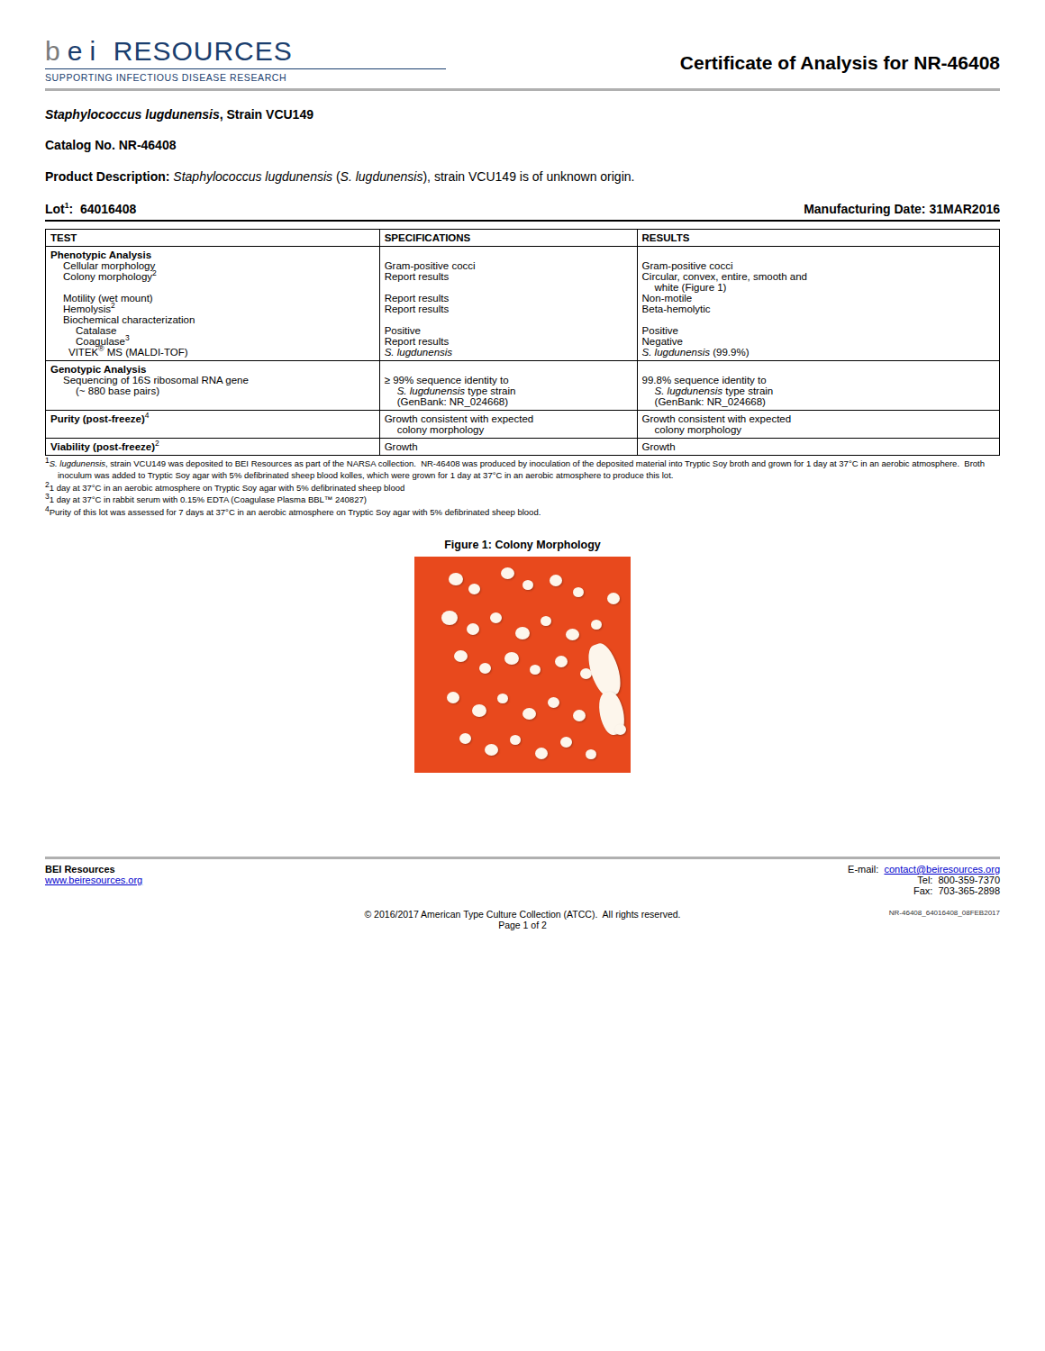b e i RESOURCES
SUPPORTING INFECTIOUS DISEASE RESEARCH
Certificate of Analysis for NR-46408
Staphylococcus lugdunensis, Strain VCU149
Catalog No. NR-46408
Product Description: Staphylococcus lugdunensis (S. lugdunensis), strain VCU149 is of unknown origin.
Lot1: 64016408
Manufacturing Date: 31MAR2016
| TEST | SPECIFICATIONS | RESULTS |
| --- | --- | --- |
| Phenotypic Analysis Cellular morphology Colony morphology 2 Motility (wet mount) Hemolysis 2 Biochemical characterization Catalase Coagulase 3 VITEK ® MS (MALDI-TOF) | Gram-positive cocci Report results Report results Report results Positive Report results S. lugdunensis | Gram-positive cocci Circular, convex, entire, smooth and white (Figure 1) Non-motile Beta-hemolytic Positive Negative S. lugdunensis (99.9%) |
| Genotypic Analysis Sequencing of 16S ribosomal RNA gene (~ 880 base pairs) | ≥ 99% sequence identity to S. lugdunensis type strain (GenBank: NR_024668) | 99.8% sequence identity to S. lugdunensis type strain (GenBank: NR_024668) |
| Purity (post-freeze) 4 | Growth consistent with expected colony morphology | Growth consistent with expected colony morphology |
| Viability (post-freeze) 2 | Growth | Growth |
1S. lugdunensis, strain VCU149 was deposited to BEI Resources as part of the NARSA collection. NR-46408 was produced by inoculation of the deposited material into Tryptic Soy broth and grown for 1 day at 37°C in an aerobic atmosphere. Broth inoculum was added to Tryptic Soy agar with 5% defibrinated sheep blood kolles, which were grown for 1 day at 37°C in an aerobic atmosphere to produce this lot.
21 day at 37°C in an aerobic atmosphere on Tryptic Soy agar with 5% defibrinated sheep blood
31 day at 37°C in rabbit serum with 0.15% EDTA (Coagulase Plasma BBL™ 240827)
4Purity of this lot was assessed for 7 days at 37°C in an aerobic atmosphere on Tryptic Soy agar with 5% defibrinated sheep blood.
Figure 1: Colony Morphology
BEI Resources
www.beiresources.org
E-mail: contact@beiresources.org
Tel: 800-359-7370
Fax: 703-365-2898
NR-46408_64016408_08FEB2017 © 2016/2017 American Type Culture Collection (ATCC). All rights reserved.
Page 1 of 2